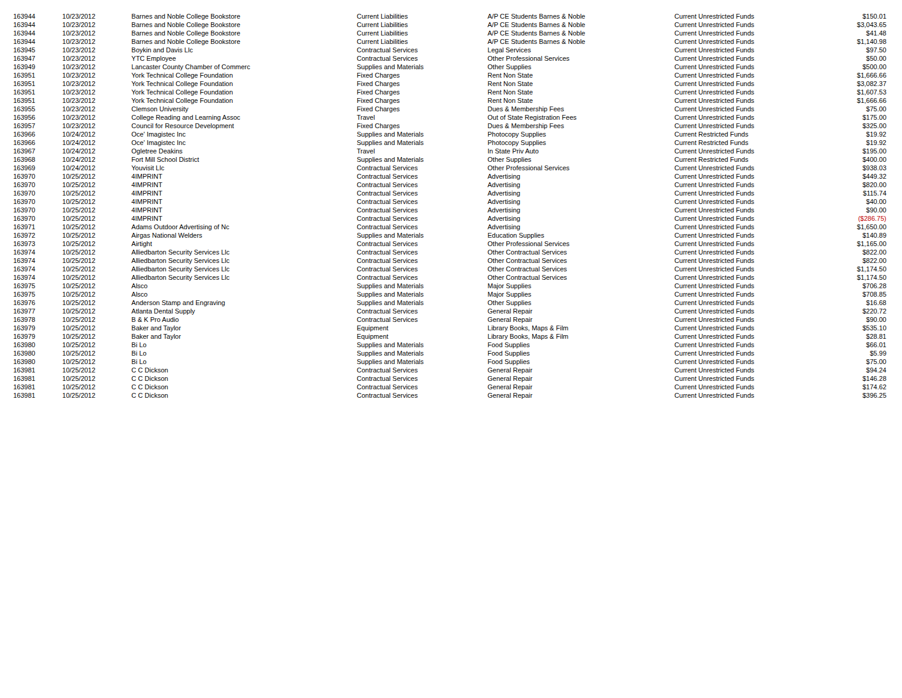| 163944 | 10/23/2012 | Barnes and Noble College Bookstore | Current Liabilities | A/P CE Students Barnes & Noble | Current Unrestricted Funds | $150.01 |
| 163944 | 10/23/2012 | Barnes and Noble College Bookstore | Current Liabilities | A/P CE Students Barnes & Noble | Current Unrestricted Funds | $3,043.65 |
| 163944 | 10/23/2012 | Barnes and Noble College Bookstore | Current Liabilities | A/P CE Students Barnes & Noble | Current Unrestricted Funds | $41.48 |
| 163944 | 10/23/2012 | Barnes and Noble College Bookstore | Current Liabilities | A/P CE Students Barnes & Noble | Current Unrestricted Funds | $1,140.98 |
| 163945 | 10/23/2012 | Boykin and Davis Llc | Contractual Services | Legal Services | Current Unrestricted Funds | $97.50 |
| 163947 | 10/23/2012 | YTC Employee | Contractual Services | Other Professional Services | Current Unrestricted Funds | $50.00 |
| 163949 | 10/23/2012 | Lancaster County Chamber of Commerc | Supplies and Materials | Other Supplies | Current Unrestricted Funds | $500.00 |
| 163951 | 10/23/2012 | York Technical College Foundation | Fixed Charges | Rent Non State | Current Unrestricted Funds | $1,666.66 |
| 163951 | 10/23/2012 | York Technical College Foundation | Fixed Charges | Rent Non State | Current Unrestricted Funds | $3,082.37 |
| 163951 | 10/23/2012 | York Technical College Foundation | Fixed Charges | Rent Non State | Current Unrestricted Funds | $1,607.53 |
| 163951 | 10/23/2012 | York Technical College Foundation | Fixed Charges | Rent Non State | Current Unrestricted Funds | $1,666.66 |
| 163955 | 10/23/2012 | Clemson University | Fixed Charges | Dues & Membership Fees | Current Unrestricted Funds | $75.00 |
| 163956 | 10/23/2012 | College Reading and Learning Assoc | Travel | Out of State Registration Fees | Current Unrestricted Funds | $175.00 |
| 163957 | 10/23/2012 | Council for Resource Development | Fixed Charges | Dues & Membership Fees | Current Unrestricted Funds | $325.00 |
| 163966 | 10/24/2012 | Oce' Imagistec Inc | Supplies and Materials | Photocopy Supplies | Current Restricted Funds | $19.92 |
| 163966 | 10/24/2012 | Oce' Imagistec Inc | Supplies and Materials | Photocopy Supplies | Current Restricted Funds | $19.92 |
| 163967 | 10/24/2012 | Ogletree Deakins | Travel | In State Priv Auto | Current Unrestricted Funds | $195.00 |
| 163968 | 10/24/2012 | Fort Mill School District | Supplies and Materials | Other Supplies | Current Restricted Funds | $400.00 |
| 163969 | 10/24/2012 | Youvisit Llc | Contractual Services | Other Professional Services | Current Unrestricted Funds | $938.03 |
| 163970 | 10/25/2012 | 4IMPRINT | Contractual Services | Advertising | Current Unrestricted Funds | $449.32 |
| 163970 | 10/25/2012 | 4IMPRINT | Contractual Services | Advertising | Current Unrestricted Funds | $820.00 |
| 163970 | 10/25/2012 | 4IMPRINT | Contractual Services | Advertising | Current Unrestricted Funds | $115.74 |
| 163970 | 10/25/2012 | 4IMPRINT | Contractual Services | Advertising | Current Unrestricted Funds | $40.00 |
| 163970 | 10/25/2012 | 4IMPRINT | Contractual Services | Advertising | Current Unrestricted Funds | $90.00 |
| 163970 | 10/25/2012 | 4IMPRINT | Contractual Services | Advertising | Current Unrestricted Funds | ($286.75) |
| 163971 | 10/25/2012 | Adams Outdoor Advertising of Nc | Contractual Services | Advertising | Current Unrestricted Funds | $1,650.00 |
| 163972 | 10/25/2012 | Airgas National Welders | Supplies and Materials | Education Supplies | Current Unrestricted Funds | $140.89 |
| 163973 | 10/25/2012 | Airtight | Contractual Services | Other Professional Services | Current Unrestricted Funds | $1,165.00 |
| 163974 | 10/25/2012 | Alliedbarton Security Services Llc | Contractual Services | Other Contractual Services | Current Unrestricted Funds | $822.00 |
| 163974 | 10/25/2012 | Alliedbarton Security Services Llc | Contractual Services | Other Contractual Services | Current Unrestricted Funds | $822.00 |
| 163974 | 10/25/2012 | Alliedbarton Security Services Llc | Contractual Services | Other Contractual Services | Current Unrestricted Funds | $1,174.50 |
| 163974 | 10/25/2012 | Alliedbarton Security Services Llc | Contractual Services | Other Contractual Services | Current Unrestricted Funds | $1,174.50 |
| 163975 | 10/25/2012 | Alsco | Supplies and Materials | Major Supplies | Current Unrestricted Funds | $706.28 |
| 163975 | 10/25/2012 | Alsco | Supplies and Materials | Major Supplies | Current Unrestricted Funds | $708.85 |
| 163976 | 10/25/2012 | Anderson Stamp and Engraving | Supplies and Materials | Other Supplies | Current Unrestricted Funds | $16.68 |
| 163977 | 10/25/2012 | Atlanta Dental Supply | Contractual Services | General Repair | Current Unrestricted Funds | $220.72 |
| 163978 | 10/25/2012 | B & K Pro Audio | Contractual Services | General Repair | Current Unrestricted Funds | $90.00 |
| 163979 | 10/25/2012 | Baker and Taylor | Equipment | Library Books, Maps & Film | Current Unrestricted Funds | $535.10 |
| 163979 | 10/25/2012 | Baker and Taylor | Equipment | Library Books, Maps & Film | Current Unrestricted Funds | $28.81 |
| 163980 | 10/25/2012 | Bi Lo | Supplies and Materials | Food Supplies | Current Unrestricted Funds | $66.01 |
| 163980 | 10/25/2012 | Bi Lo | Supplies and Materials | Food Supplies | Current Unrestricted Funds | $5.99 |
| 163980 | 10/25/2012 | Bi Lo | Supplies and Materials | Food Supplies | Current Unrestricted Funds | $75.00 |
| 163981 | 10/25/2012 | C C Dickson | Contractual Services | General Repair | Current Unrestricted Funds | $94.24 |
| 163981 | 10/25/2012 | C C Dickson | Contractual Services | General Repair | Current Unrestricted Funds | $146.28 |
| 163981 | 10/25/2012 | C C Dickson | Contractual Services | General Repair | Current Unrestricted Funds | $174.62 |
| 163981 | 10/25/2012 | C C Dickson | Contractual Services | General Repair | Current Unrestricted Funds | $396.25 |